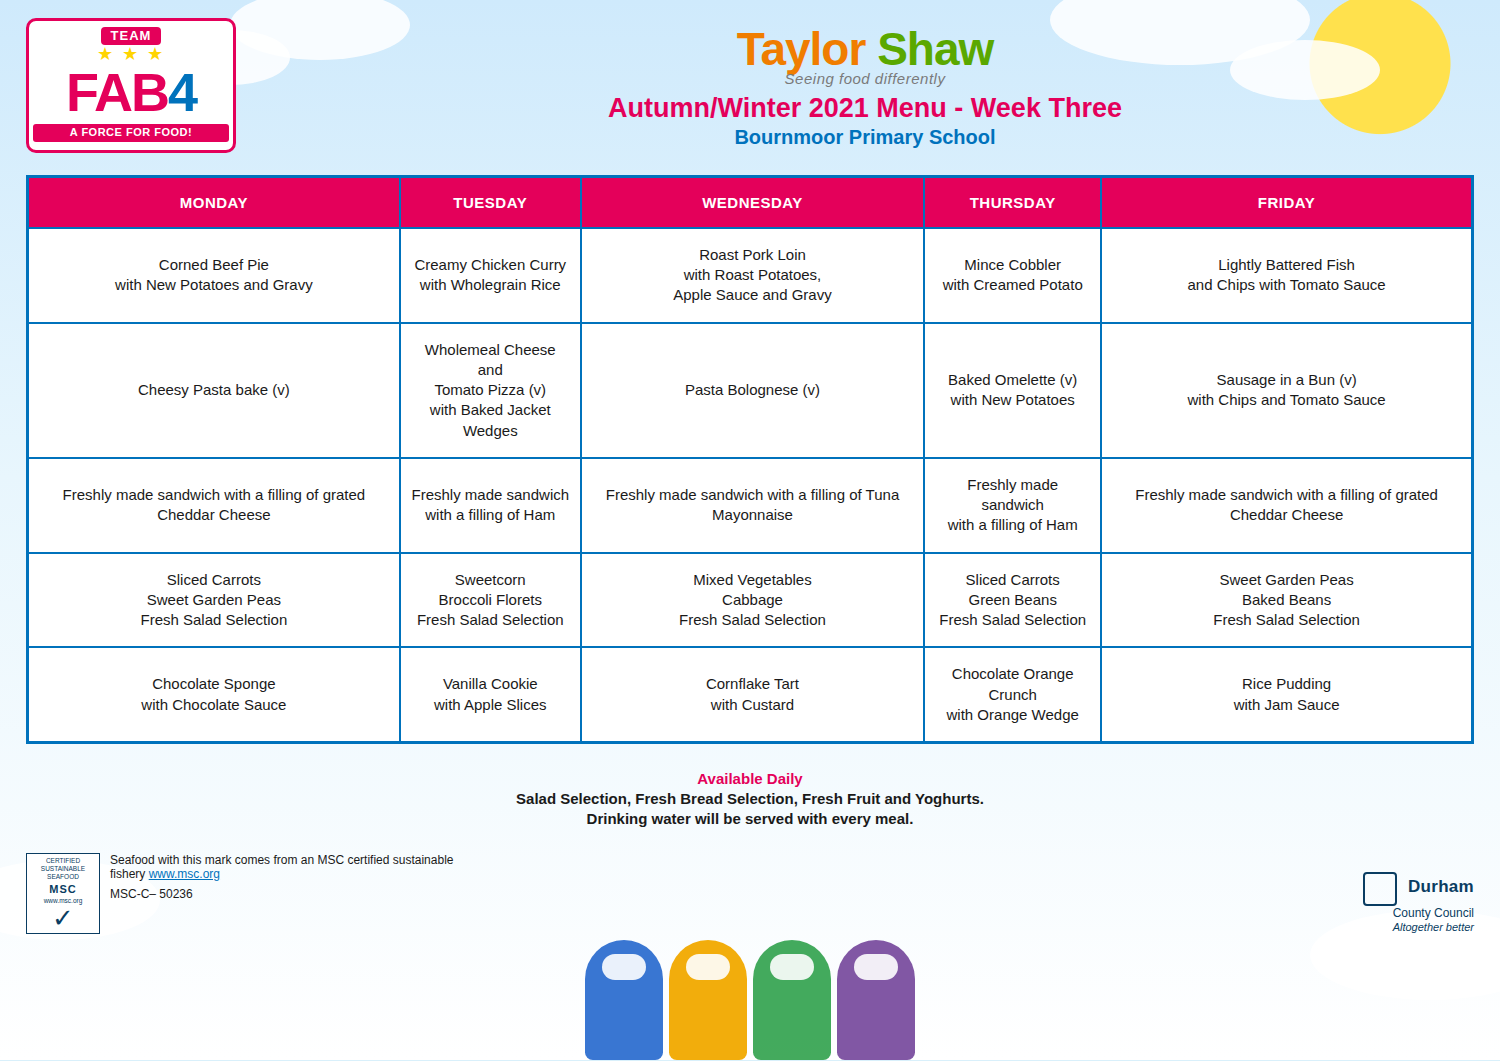TEAM
★ ★ ★
FAB4
A FORCE FOR FOOD!
Taylor Shaw
Seeing food differently
Autumn/Winter 2021 Menu - Week Three
Bournmoor Primary School
| MONDAY | TUESDAY | WEDNESDAY | THURSDAY | FRIDAY |
| --- | --- | --- | --- | --- |
| Corned Beef Pie with New Potatoes and Gravy | Creamy Chicken Curry with Wholegrain Rice | Roast Pork Loin with Roast Potatoes, Apple Sauce and Gravy | Mince Cobbler with Creamed Potato | Lightly Battered Fish and Chips with Tomato Sauce |
| Cheesy Pasta bake (v) | Wholemeal Cheese and Tomato Pizza (v) with Baked Jacket Wedges | Pasta Bolognese (v) | Baked Omelette (v) with New Potatoes | Sausage in a Bun (v) with Chips and Tomato Sauce |
| Freshly made sandwich with a filling of grated Cheddar Cheese | Freshly made sandwich with a filling of Ham | Freshly made sandwich with a filling of Tuna Mayonnaise | Freshly made sandwich with a filling of Ham | Freshly made sandwich with a filling of grated Cheddar Cheese |
| Sliced Carrots Sweet Garden Peas Fresh Salad Selection | Sweetcorn Broccoli Florets Fresh Salad Selection | Mixed Vegetables Cabbage Fresh Salad Selection | Sliced Carrots Green Beans Fresh Salad Selection | Sweet Garden Peas Baked Beans Fresh Salad Selection |
| Chocolate Sponge with Chocolate Sauce | Vanilla Cookie with Apple Slices | Cornflake Tart with Custard | Chocolate Orange Crunch with Orange Wedge | Rice Pudding with Jam Sauce |
Available Daily
Salad Selection, Fresh Bread Selection, Fresh Fruit and Yoghurts.
Drinking water will be served with every meal.
CERTIFIED
SUSTAINABLE
SEAFOOD MSC www.msc.org ✓
Seafood with this mark comes from an MSC certified sustainable fishery www.msc.org
MSC-C– 50236
Durham
County Council
Altogether better